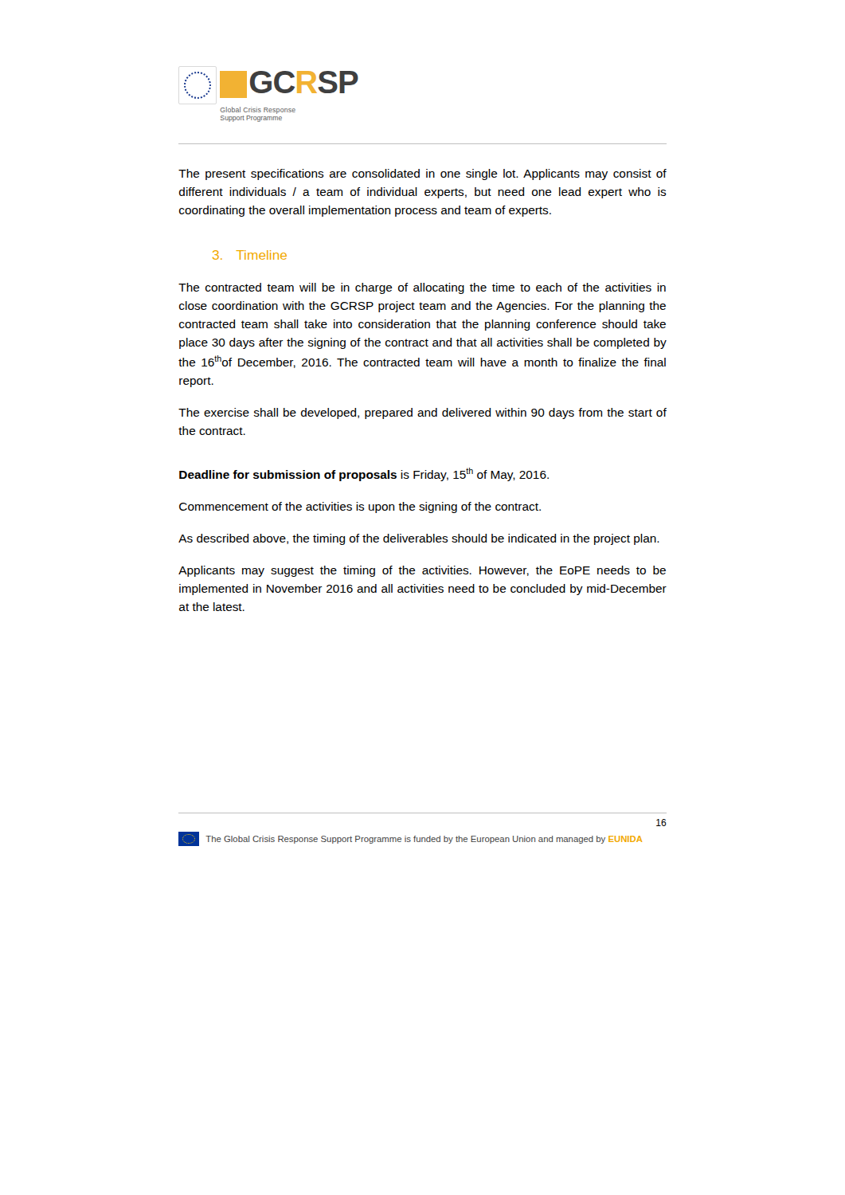GCRSP
Global Crisis Response
Support Programme
The present specifications are consolidated in one single lot. Applicants may consist of different individuals / a team of individual experts, but need one lead expert who is coordinating the overall implementation process and team of experts.
3. Timeline
The contracted team will be in charge of allocating the time to each of the activities in close coordination with the GCRSP project team and the Agencies. For the planning the contracted team shall take into consideration that the planning conference should take place 30 days after the signing of the contract and that all activities shall be completed by the 16thof December, 2016. The contracted team will have a month to finalize the final report.
The exercise shall be developed, prepared and delivered within 90 days from the start of the contract.
Deadline for submission of proposals is Friday, 15th of May, 2016.
Commencement of the activities is upon the signing of the contract.
As described above, the timing of the deliverables should be indicated in the project plan.
Applicants may suggest the timing of the activities. However, the EoPE needs to be implemented in November 2016 and all activities need to be concluded by mid-December at the latest.
16
The Global Crisis Response Support Programme is funded by the European Union and managed by EUNIDA